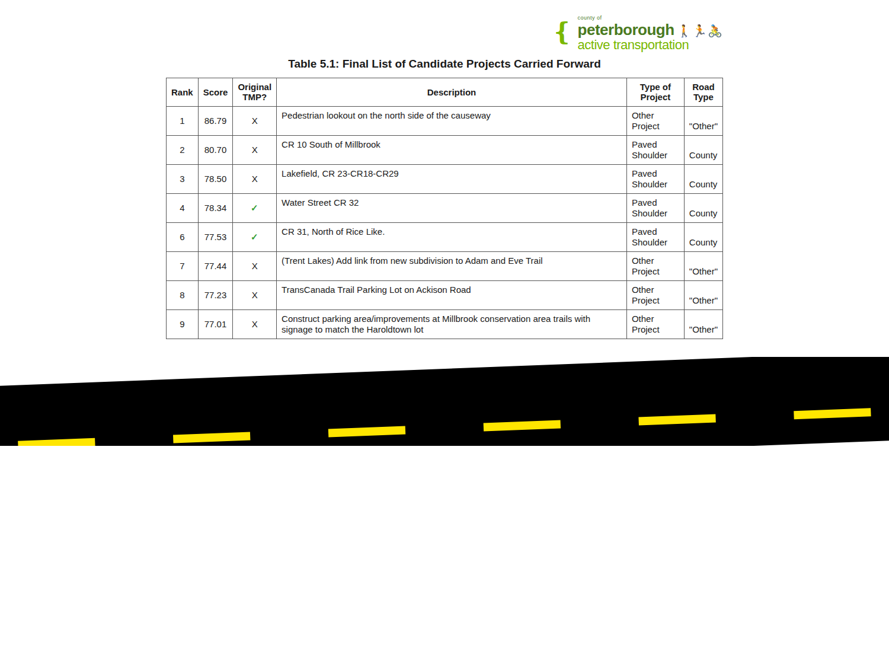❴ county of
peterborough 🚶🏃🚴
active transportation
Table 5.1: Final List of Candidate Projects Carried Forward
| Rank | Score | Original TMP? | Description | Type of Project | Road Type |
| --- | --- | --- | --- | --- | --- |
| 1 | 86.79 | X | Pedestrian lookout on the north side of the causeway | Other Project | "Other" |
| 2 | 80.70 | X | CR 10 South of Millbrook | Paved Shoulder | County |
| 3 | 78.50 | X | Lakefield, CR 23-CR18-CR29 | Paved Shoulder | County |
| 4 | 78.34 | ✓ | Water Street CR 32 | Paved Shoulder | County |
| 6 | 77.53 | ✓ | CR 31, North of Rice Like. | Paved Shoulder | County |
| 7 | 77.44 | X | (Trent Lakes) Add link from new subdivision to Adam and Eve Trail | Other Project | "Other" |
| 8 | 77.23 | X | TransCanada Trail Parking Lot on Ackison Road | Other Project | "Other" |
| 9 | 77.01 | X | Construct parking area/improvements at Millbrook conservation area trails with signage to match the Haroldtown lot | Other Project | "Other" |